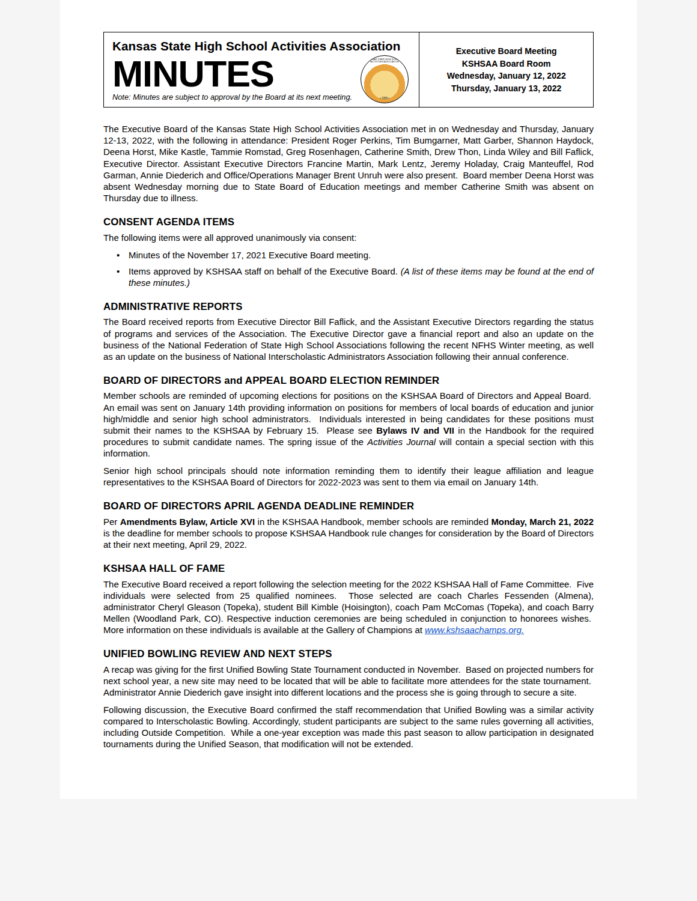Kansas State High School Activities Association
MINUTES
Note: Minutes are subject to approval by the Board at its next meeting.
Executive Board Meeting
KSHSAA Board Room
Wednesday, January 12, 2022
Thursday, January 13, 2022
The Executive Board of the Kansas State High School Activities Association met in on Wednesday and Thursday, January 12-13, 2022, with the following in attendance: President Roger Perkins, Tim Bumgarner, Matt Garber, Shannon Haydock, Deena Horst, Mike Kastle, Tammie Romstad, Greg Rosenhagen, Catherine Smith, Drew Thon, Linda Wiley and Bill Faflick, Executive Director. Assistant Executive Directors Francine Martin, Mark Lentz, Jeremy Holaday, Craig Manteuffel, Rod Garman, Annie Diederich and Office/Operations Manager Brent Unruh were also present. Board member Deena Horst was absent Wednesday morning due to State Board of Education meetings and member Catherine Smith was absent on Thursday due to illness.
CONSENT AGENDA ITEMS
The following items were all approved unanimously via consent:
Minutes of the November 17, 2021 Executive Board meeting.
Items approved by KSHSAA staff on behalf of the Executive Board. (A list of these items may be found at the end of these minutes.)
ADMINISTRATIVE REPORTS
The Board received reports from Executive Director Bill Faflick, and the Assistant Executive Directors regarding the status of programs and services of the Association. The Executive Director gave a financial report and also an update on the business of the National Federation of State High School Associations following the recent NFHS Winter meeting, as well as an update on the business of National Interscholastic Administrators Association following their annual conference.
BOARD OF DIRECTORS and APPEAL BOARD ELECTION REMINDER
Member schools are reminded of upcoming elections for positions on the KSHSAA Board of Directors and Appeal Board. An email was sent on January 14th providing information on positions for members of local boards of education and junior high/middle and senior high school administrators. Individuals interested in being candidates for these positions must submit their names to the KSHSAA by February 15. Please see Bylaws IV and VII in the Handbook for the required procedures to submit candidate names. The spring issue of the Activities Journal will contain a special section with this information.
Senior high school principals should note information reminding them to identify their league affiliation and league representatives to the KSHSAA Board of Directors for 2022-2023 was sent to them via email on January 14th.
BOARD OF DIRECTORS APRIL AGENDA DEADLINE REMINDER
Per Amendments Bylaw, Article XVI in the KSHSAA Handbook, member schools are reminded Monday, March 21, 2022 is the deadline for member schools to propose KSHSAA Handbook rule changes for consideration by the Board of Directors at their next meeting, April 29, 2022.
KSHSAA HALL OF FAME
The Executive Board received a report following the selection meeting for the 2022 KSHSAA Hall of Fame Committee. Five individuals were selected from 25 qualified nominees. Those selected are coach Charles Fessenden (Almena), administrator Cheryl Gleason (Topeka), student Bill Kimble (Hoisington), coach Pam McComas (Topeka), and coach Barry Mellen (Woodland Park, CO). Respective induction ceremonies are being scheduled in conjunction to honorees wishes. More information on these individuals is available at the Gallery of Champions at www.kshsaachamps.org.
UNIFIED BOWLING REVIEW AND NEXT STEPS
A recap was giving for the first Unified Bowling State Tournament conducted in November. Based on projected numbers for next school year, a new site may need to be located that will be able to facilitate more attendees for the state tournament. Administrator Annie Diederich gave insight into different locations and the process she is going through to secure a site.
Following discussion, the Executive Board confirmed the staff recommendation that Unified Bowling was a similar activity compared to Interscholastic Bowling. Accordingly, student participants are subject to the same rules governing all activities, including Outside Competition. While a one-year exception was made this past season to allow participation in designated tournaments during the Unified Season, that modification will not be extended.